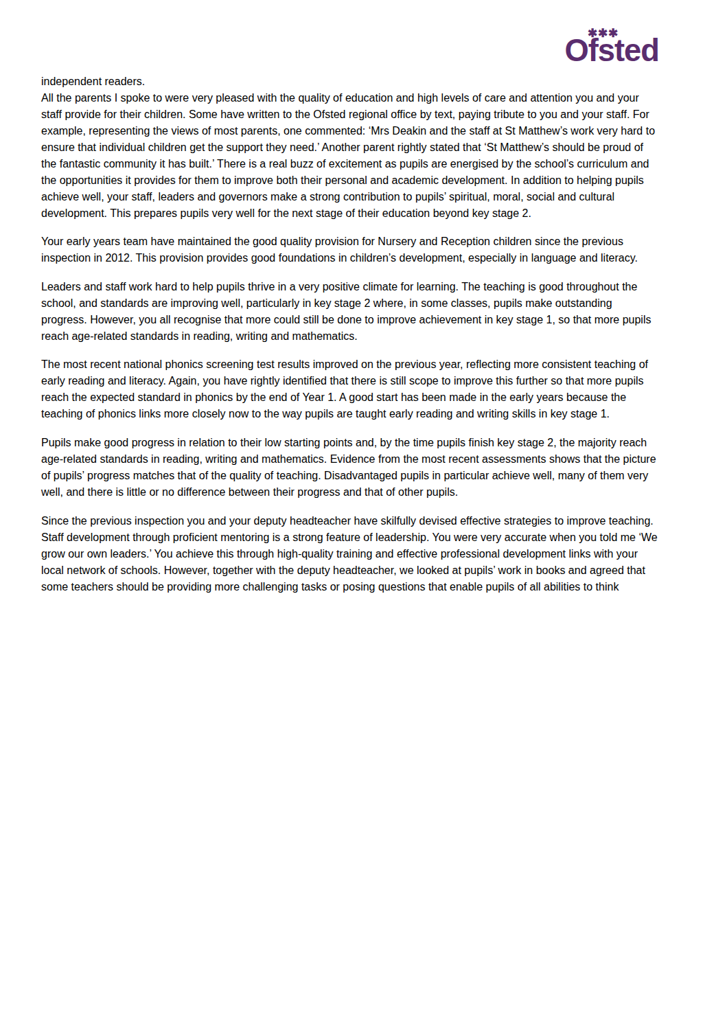✱✱✱Ofsted
independent readers.
All the parents I spoke to were very pleased with the quality of education and high levels of care and attention you and your staff provide for their children. Some have written to the Ofsted regional office by text, paying tribute to you and your staff. For example, representing the views of most parents, one commented: ‘Mrs Deakin and the staff at St Matthew’s work very hard to ensure that individual children get the support they need.’ Another parent rightly stated that ‘St Matthew’s should be proud of the fantastic community it has built.’ There is a real buzz of excitement as pupils are energised by the school’s curriculum and the opportunities it provides for them to improve both their personal and academic development. In addition to helping pupils achieve well, your staff, leaders and governors make a strong contribution to pupils’ spiritual, moral, social and cultural development. This prepares pupils very well for the next stage of their education beyond key stage 2.
Your early years team have maintained the good quality provision for Nursery and Reception children since the previous inspection in 2012. This provision provides good foundations in children’s development, especially in language and literacy.
Leaders and staff work hard to help pupils thrive in a very positive climate for learning. The teaching is good throughout the school, and standards are improving well, particularly in key stage 2 where, in some classes, pupils make outstanding progress. However, you all recognise that more could still be done to improve achievement in key stage 1, so that more pupils reach age-related standards in reading, writing and mathematics.
The most recent national phonics screening test results improved on the previous year, reflecting more consistent teaching of early reading and literacy. Again, you have rightly identified that there is still scope to improve this further so that more pupils reach the expected standard in phonics by the end of Year 1. A good start has been made in the early years because the teaching of phonics links more closely now to the way pupils are taught early reading and writing skills in key stage 1.
Pupils make good progress in relation to their low starting points and, by the time pupils finish key stage 2, the majority reach age-related standards in reading, writing and mathematics. Evidence from the most recent assessments shows that the picture of pupils’ progress matches that of the quality of teaching. Disadvantaged pupils in particular achieve well, many of them very well, and there is little or no difference between their progress and that of other pupils.
Since the previous inspection you and your deputy headteacher have skilfully devised effective strategies to improve teaching. Staff development through proficient mentoring is a strong feature of leadership. You were very accurate when you told me ‘We grow our own leaders.’ You achieve this through high-quality training and effective professional development links with your local network of schools. However, together with the deputy headteacher, we looked at pupils’ work in books and agreed that some teachers should be providing more challenging tasks or posing questions that enable pupils of all abilities to think